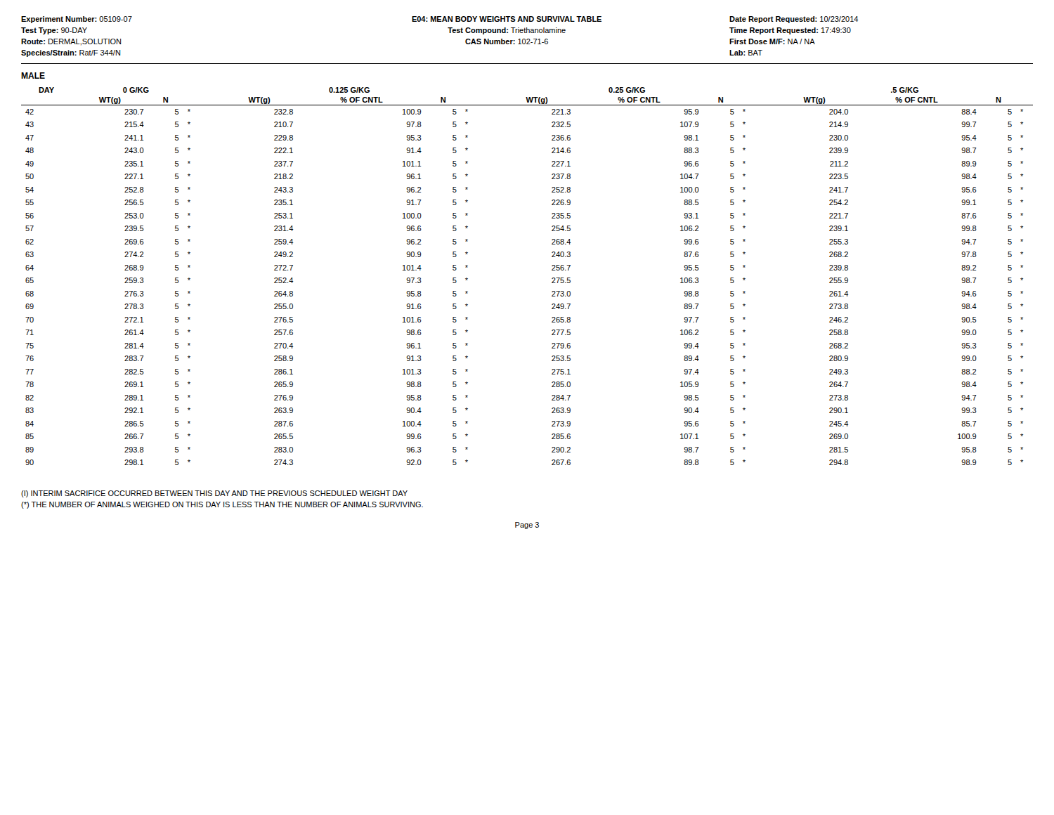| Experiment Number: 05109-07 | E04: MEAN BODY WEIGHTS AND SURVIVAL TABLE | Date Report Requested: 10/23/2014 |
| Test Type: 90-DAY | Test Compound: Triethanolamine | Time Report Requested: 17:49:30 |
| Route: DERMAL,SOLUTION | CAS Number: 102-71-6 | First Dose M/F: NA / NA |
| Species/Strain: Rat/F 344/N | | Lab: BAT |
MALE
| DAY | 0 G/KG | | 0.125 G/KG | | 0.25 G/KG | | .5 G/KG |
| --- | --- | --- | --- | --- | --- | --- | --- |
| | WT(g) | N | | | WT(g) | % OF CNTL | N | | | WT(g) | % OF CNTL | N | | | WT(g) | % OF CNTL | N | |
| 42 | 230.7 | 5 | * | | 232.8 | 100.9 | 5 | * | | 221.3 | 95.9 | 5 | * | | 204.0 | 88.4 | 5 | * |
| 43 | 215.4 | 5 | * | | 210.7 | 97.8 | 5 | * | | 232.5 | 107.9 | 5 | * | | 214.9 | 99.7 | 5 | * |
| 47 | 241.1 | 5 | * | | 229.8 | 95.3 | 5 | * | | 236.6 | 98.1 | 5 | * | | 230.0 | 95.4 | 5 | * |
| 48 | 243.0 | 5 | * | | 222.1 | 91.4 | 5 | * | | 214.6 | 88.3 | 5 | * | | 239.9 | 98.7 | 5 | * |
| 49 | 235.1 | 5 | * | | 237.7 | 101.1 | 5 | * | | 227.1 | 96.6 | 5 | * | | 211.2 | 89.9 | 5 | * |
| 50 | 227.1 | 5 | * | | 218.2 | 96.1 | 5 | * | | 237.8 | 104.7 | 5 | * | | 223.5 | 98.4 | 5 | * |
| 54 | 252.8 | 5 | * | | 243.3 | 96.2 | 5 | * | | 252.8 | 100.0 | 5 | * | | 241.7 | 95.6 | 5 | * |
| 55 | 256.5 | 5 | * | | 235.1 | 91.7 | 5 | * | | 226.9 | 88.5 | 5 | * | | 254.2 | 99.1 | 5 | * |
| 56 | 253.0 | 5 | * | | 253.1 | 100.0 | 5 | * | | 235.5 | 93.1 | 5 | * | | 221.7 | 87.6 | 5 | * |
| 57 | 239.5 | 5 | * | | 231.4 | 96.6 | 5 | * | | 254.5 | 106.2 | 5 | * | | 239.1 | 99.8 | 5 | * |
| 62 | 269.6 | 5 | * | | 259.4 | 96.2 | 5 | * | | 268.4 | 99.6 | 5 | * | | 255.3 | 94.7 | 5 | * |
| 63 | 274.2 | 5 | * | | 249.2 | 90.9 | 5 | * | | 240.3 | 87.6 | 5 | * | | 268.2 | 97.8 | 5 | * |
| 64 | 268.9 | 5 | * | | 272.7 | 101.4 | 5 | * | | 256.7 | 95.5 | 5 | * | | 239.8 | 89.2 | 5 | * |
| 65 | 259.3 | 5 | * | | 252.4 | 97.3 | 5 | * | | 275.5 | 106.3 | 5 | * | | 255.9 | 98.7 | 5 | * |
| 68 | 276.3 | 5 | * | | 264.8 | 95.8 | 5 | * | | 273.0 | 98.8 | 5 | * | | 261.4 | 94.6 | 5 | * |
| 69 | 278.3 | 5 | * | | 255.0 | 91.6 | 5 | * | | 249.7 | 89.7 | 5 | * | | 273.8 | 98.4 | 5 | * |
| 70 | 272.1 | 5 | * | | 276.5 | 101.6 | 5 | * | | 265.8 | 97.7 | 5 | * | | 246.2 | 90.5 | 5 | * |
| 71 | 261.4 | 5 | * | | 257.6 | 98.6 | 5 | * | | 277.5 | 106.2 | 5 | * | | 258.8 | 99.0 | 5 | * |
| 75 | 281.4 | 5 | * | | 270.4 | 96.1 | 5 | * | | 279.6 | 99.4 | 5 | * | | 268.2 | 95.3 | 5 | * |
| 76 | 283.7 | 5 | * | | 258.9 | 91.3 | 5 | * | | 253.5 | 89.4 | 5 | * | | 280.9 | 99.0 | 5 | * |
| 77 | 282.5 | 5 | * | | 286.1 | 101.3 | 5 | * | | 275.1 | 97.4 | 5 | * | | 249.3 | 88.2 | 5 | * |
| 78 | 269.1 | 5 | * | | 265.9 | 98.8 | 5 | * | | 285.0 | 105.9 | 5 | * | | 264.7 | 98.4 | 5 | * |
| 82 | 289.1 | 5 | * | | 276.9 | 95.8 | 5 | * | | 284.7 | 98.5 | 5 | * | | 273.8 | 94.7 | 5 | * |
| 83 | 292.1 | 5 | * | | 263.9 | 90.4 | 5 | * | | 263.9 | 90.4 | 5 | * | | 290.1 | 99.3 | 5 | * |
| 84 | 286.5 | 5 | * | | 287.6 | 100.4 | 5 | * | | 273.9 | 95.6 | 5 | * | | 245.4 | 85.7 | 5 | * |
| 85 | 266.7 | 5 | * | | 265.5 | 99.6 | 5 | * | | 285.6 | 107.1 | 5 | * | | 269.0 | 100.9 | 5 | * |
| 89 | 293.8 | 5 | * | | 283.0 | 96.3 | 5 | * | | 290.2 | 98.7 | 5 | * | | 281.5 | 95.8 | 5 | * |
| 90 | 298.1 | 5 | * | | 274.3 | 92.0 | 5 | * | | 267.6 | 89.8 | 5 | * | | 294.8 | 98.9 | 5 | * |
(I) INTERIM SACRIFICE OCCURRED BETWEEN THIS DAY AND THE PREVIOUS SCHEDULED WEIGHT DAY
(*) THE NUMBER OF ANIMALS WEIGHED ON THIS DAY IS LESS THAN THE NUMBER OF ANIMALS SURVIVING.
Page 3